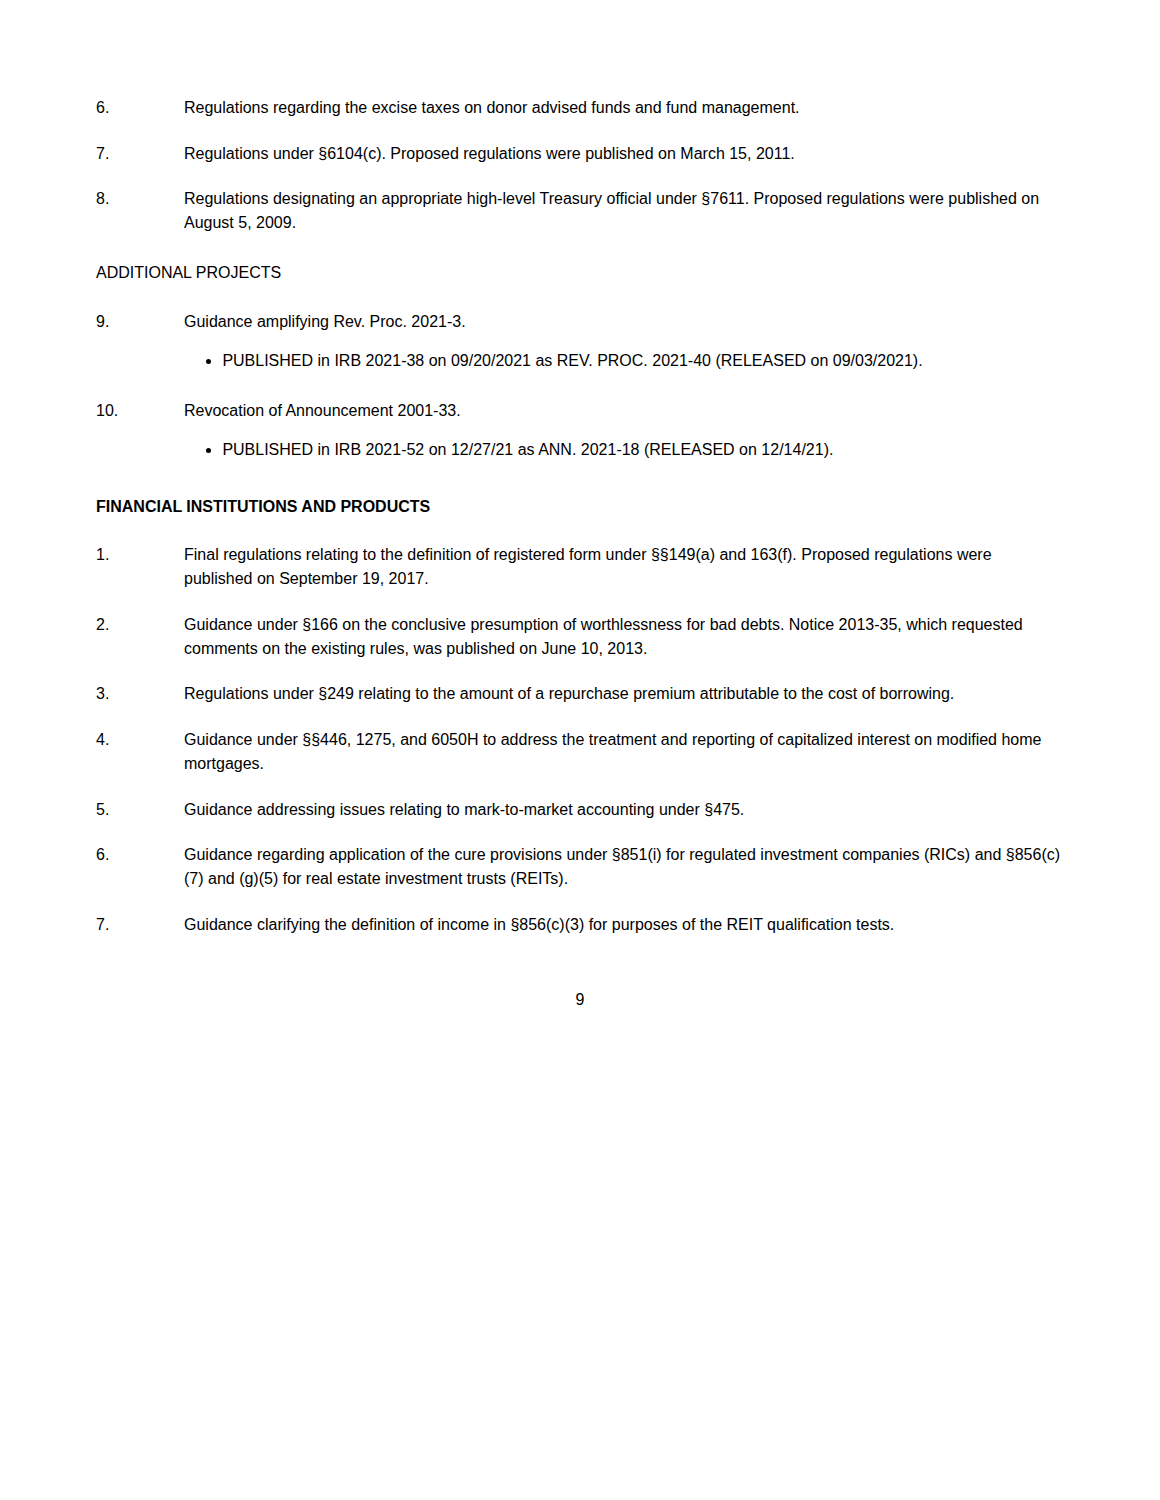6.
Regulations regarding the excise taxes on donor advised funds and fund management.
7.
Regulations under §6104(c). Proposed regulations were published on March 15, 2011.
8.
Regulations designating an appropriate high-level Treasury official under §7611. Proposed regulations were published on August 5, 2009.
ADDITIONAL PROJECTS
9.
Guidance amplifying Rev. Proc. 2021-3.
PUBLISHED in IRB 2021-38 on 09/20/2021 as REV. PROC. 2021-40 (RELEASED on 09/03/2021).
10.
Revocation of Announcement 2001-33.
PUBLISHED in IRB 2021-52 on 12/27/21 as ANN. 2021-18 (RELEASED on 12/14/21).
FINANCIAL INSTITUTIONS AND PRODUCTS
1.
Final regulations relating to the definition of registered form under §§149(a) and 163(f). Proposed regulations were published on September 19, 2017.
2.
Guidance under §166 on the conclusive presumption of worthlessness for bad debts. Notice 2013-35, which requested comments on the existing rules, was published on June 10, 2013.
3.
Regulations under §249 relating to the amount of a repurchase premium attributable to the cost of borrowing.
4.
Guidance under §§446, 1275, and 6050H to address the treatment and reporting of capitalized interest on modified home mortgages.
5.
Guidance addressing issues relating to mark-to-market accounting under §475.
6.
Guidance regarding application of the cure provisions under §851(i) for regulated investment companies (RICs) and §856(c)(7) and (g)(5) for real estate investment trusts (REITs).
7.
Guidance clarifying the definition of income in §856(c)(3) for purposes of the REIT qualification tests.
9